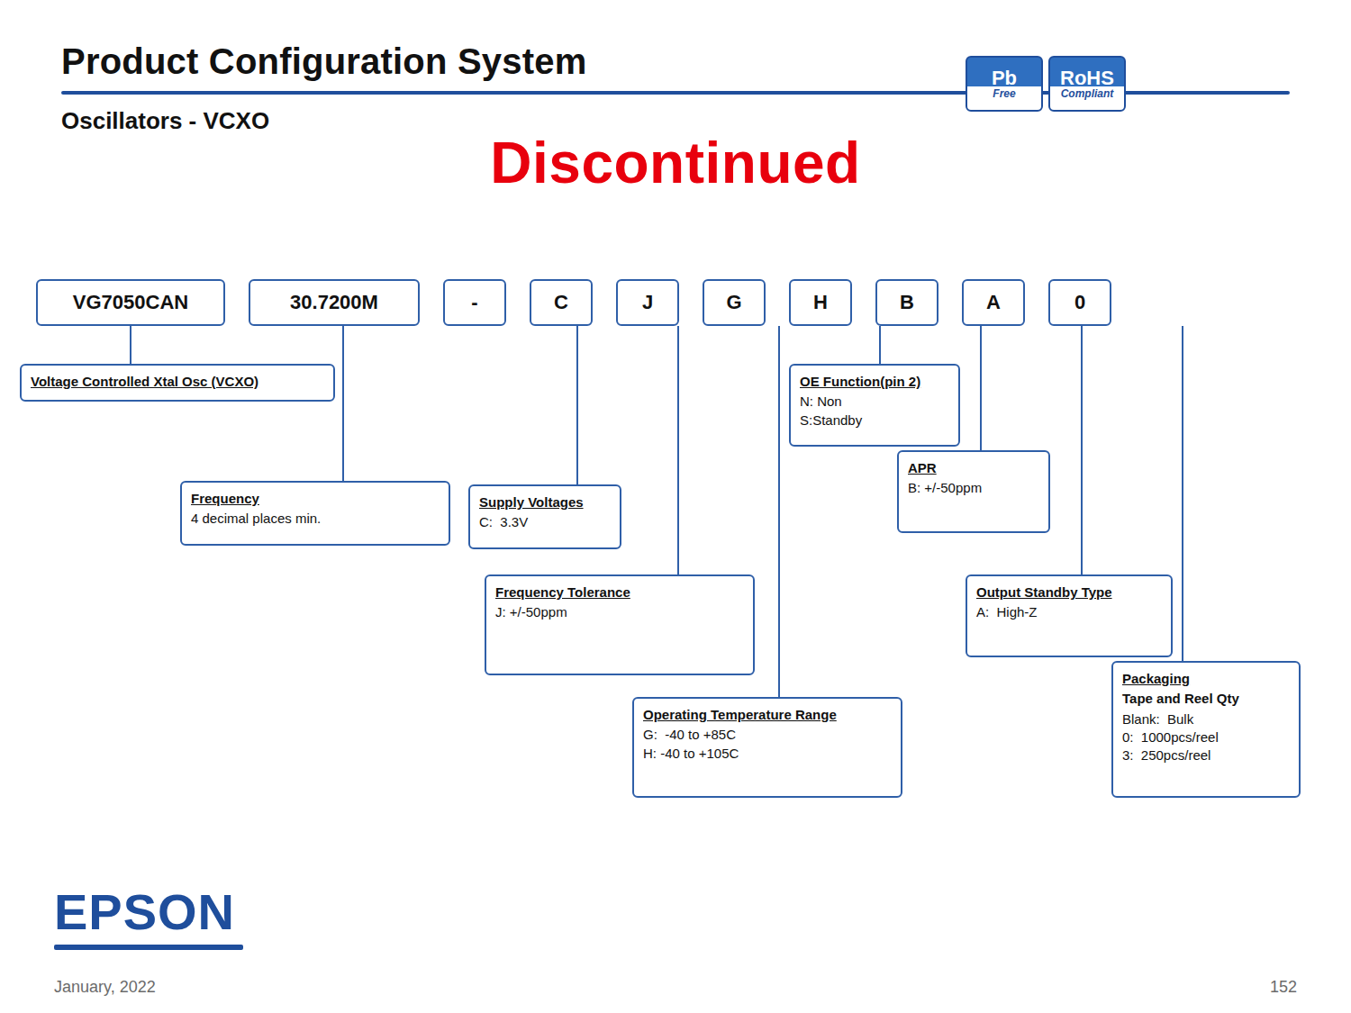Product Configuration System
Pb Free
RoHS Compliant
Oscillators - VCXO
Discontinued
VG7050CAN
30.7200M
-
C
J
G
H
B
A
0
Voltage Controlled Xtal Osc (VCXO)
Frequency 4 decimal places min.
Supply Voltages C: 3.3V
Frequency Tolerance J: +/-50ppm
Operating Temperature Range G: -40 to +85C
H: -40 to +105C
OE Function(pin 2) N: Non
S:Standby
APR B: +/-50ppm
Output Standby Type A: High-Z
Packaging Tape and Reel Qty Blank: Bulk
0: 1000pcs/reel
3: 250pcs/reel
EPSON
January, 2022
152